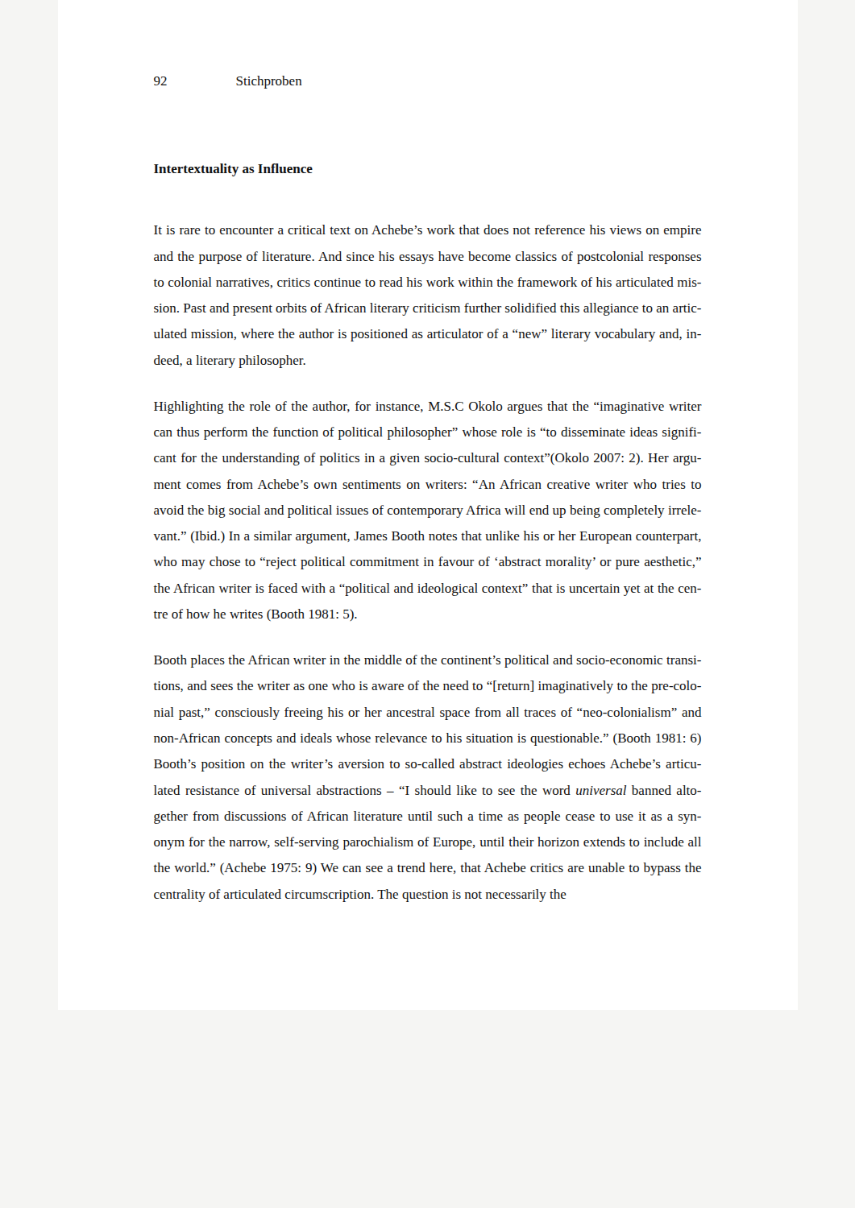92 Stichproben
Intertextuality as Influence
It is rare to encounter a critical text on Achebe’s work that does not reference his views on empire and the purpose of literature. And since his essays have become classics of postcolonial responses to colonial narratives, critics continue to read his work within the framework of his articulated mission. Past and present orbits of African literary criticism further solidified this allegiance to an articulated mission, where the author is positioned as articulator of a “new” literary vocabulary and, indeed, a literary philosopher.
Highlighting the role of the author, for instance, M.S.C Okolo argues that the “imaginative writer can thus perform the function of political philosopher” whose role is “to disseminate ideas significant for the understanding of politics in a given socio-cultural context”(Okolo 2007: 2). Her argument comes from Achebe’s own sentiments on writers: “An African creative writer who tries to avoid the big social and political issues of contemporary Africa will end up being completely irrelevant.” (Ibid.) In a similar argument, James Booth notes that unlike his or her European counterpart, who may chose to “reject political commitment in favour of ‘abstract morality’ or pure aesthetic,” the African writer is faced with a “political and ideological context” that is uncertain yet at the centre of how he writes (Booth 1981: 5).
Booth places the African writer in the middle of the continent’s political and socio-economic transitions, and sees the writer as one who is aware of the need to “[return] imaginatively to the pre-colonial past,” consciously freeing his or her ancestral space from all traces of “neo-colonialism” and non-African concepts and ideals whose relevance to his situation is questionable.” (Booth 1981: 6) Booth’s position on the writer’s aversion to so-called abstract ideologies echoes Achebe’s articulated resistance of universal abstractions – “I should like to see the word universal banned altogether from discussions of African literature until such a time as people cease to use it as a synonym for the narrow, self-serving parochialism of Europe, until their horizon extends to include all the world.” (Achebe 1975: 9) We can see a trend here, that Achebe critics are unable to bypass the centrality of articulated circumscription. The question is not necessarily the